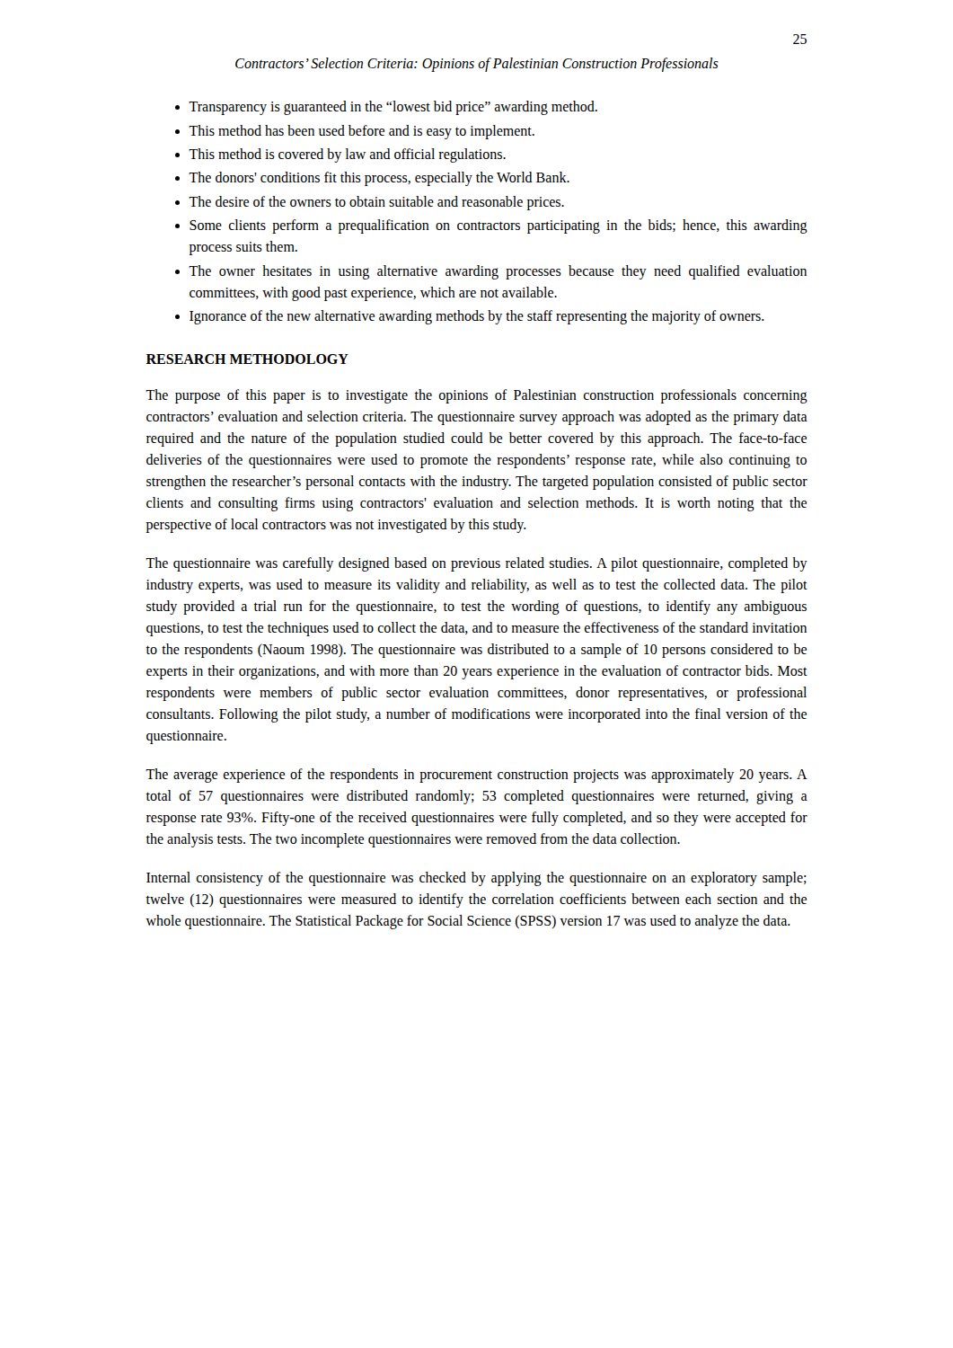25
Contractors’ Selection Criteria: Opinions of Palestinian Construction Professionals
Transparency is guaranteed in the “lowest bid price” awarding method.
This method has been used before and is easy to implement.
This method is covered by law and official regulations.
The donors' conditions fit this process, especially the World Bank.
The desire of the owners to obtain suitable and reasonable prices.
Some clients perform a prequalification on contractors participating in the bids; hence, this awarding process suits them.
The owner hesitates in using alternative awarding processes because they need qualified evaluation committees, with good past experience, which are not available.
Ignorance of the new alternative awarding methods by the staff representing the majority of owners.
Research Methodology
The purpose of this paper is to investigate the opinions of Palestinian construction professionals concerning contractors’ evaluation and selection criteria. The questionnaire survey approach was adopted as the primary data required and the nature of the population studied could be better covered by this approach. The face-to-face deliveries of the questionnaires were used to promote the respondents’ response rate, while also continuing to strengthen the researcher’s personal contacts with the industry. The targeted population consisted of public sector clients and consulting firms using contractors' evaluation and selection methods. It is worth noting that the perspective of local contractors was not investigated by this study.
The questionnaire was carefully designed based on previous related studies. A pilot questionnaire, completed by industry experts, was used to measure its validity and reliability, as well as to test the collected data. The pilot study provided a trial run for the questionnaire, to test the wording of questions, to identify any ambiguous questions, to test the techniques used to collect the data, and to measure the effectiveness of the standard invitation to the respondents (Naoum 1998). The questionnaire was distributed to a sample of 10 persons considered to be experts in their organizations, and with more than 20 years experience in the evaluation of contractor bids. Most respondents were members of public sector evaluation committees, donor representatives, or professional consultants. Following the pilot study, a number of modifications were incorporated into the final version of the questionnaire.
The average experience of the respondents in procurement construction projects was approximately 20 years. A total of 57 questionnaires were distributed randomly; 53 completed questionnaires were returned, giving a response rate 93%. Fifty-one of the received questionnaires were fully completed, and so they were accepted for the analysis tests. The two incomplete questionnaires were removed from the data collection.
Internal consistency of the questionnaire was checked by applying the questionnaire on an exploratory sample; twelve (12) questionnaires were measured to identify the correlation coefficients between each section and the whole questionnaire. The Statistical Package for Social Science (SPSS) version 17 was used to analyze the data.